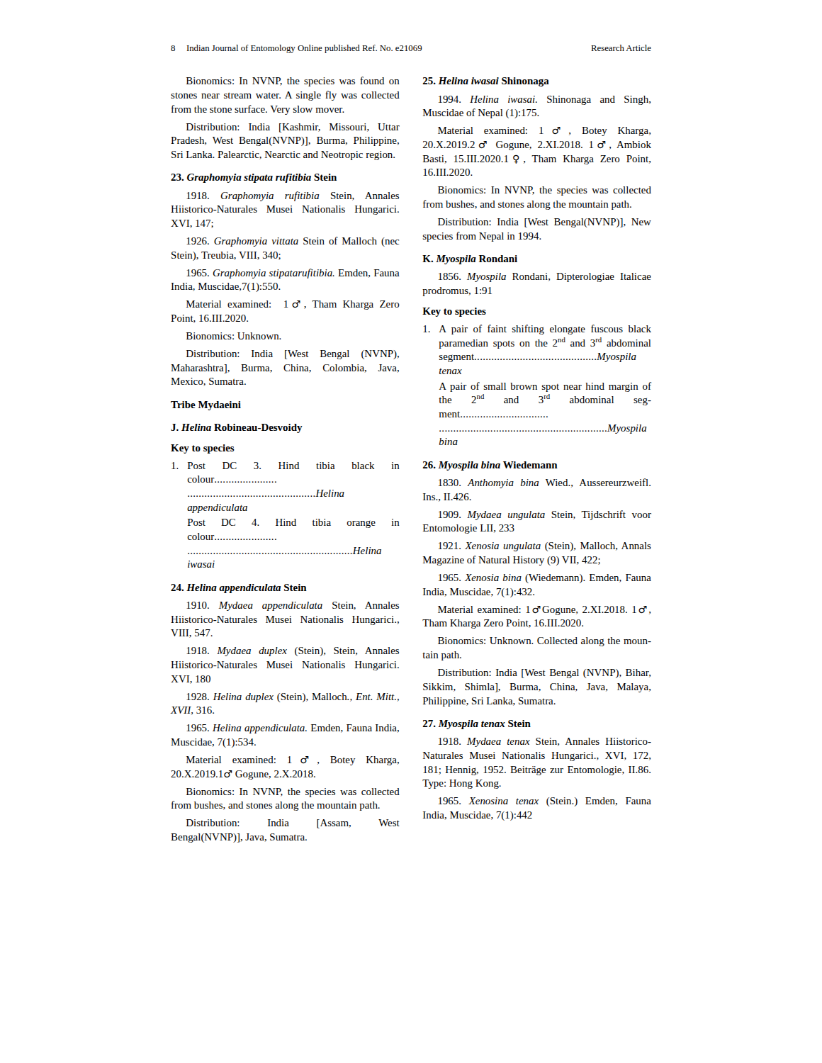8 Indian Journal of Entomology Online published Ref. No. e21069 Research Article
Bionomics: In NVNP, the species was found on stones near stream water. A single fly was collected from the stone surface. Very slow mover.
Distribution: India [Kashmir, Missouri, Uttar Pradesh, West Bengal(NVNP)], Burma, Philippine, Sri Lanka. Palearctic, Nearctic and Neotropic region.
23. Graphomyia stipata rufitibia Stein
1918. Graphomyia rufitibia Stein, Annales Hiistorico-Naturales Musei Nationalis Hungarici. XVI, 147;
1926. Graphomyia vittata Stein of Malloch (nec Stein), Treubia, VIII, 340;
1965. Graphomyia stipatarufitibia. Emden, Fauna India, Muscidae,7(1):550.
Material examined: 1♂, Tham Kharga Zero Point, 16.III.2020.
Bionomics: Unknown.
Distribution: India [West Bengal (NVNP), Maharashtra], Burma, China, Colombia, Java, Mexico, Sumatra.
Tribe Mydaeini
J. Helina Robineau-Desvoidy
Key to species
1. Post DC 3. Hind tibia black in colour......................
............................................. Helina appendiculata
Post DC 4. Hind tibia orange in colour......................
.......................................................... Helina iwasai
24. Helina appendiculata Stein
1910. Mydaea appendiculata Stein, Annales Hiistorico-Naturales Musei Nationalis Hungarici., VIII, 547.
1918. Mydaea duplex (Stein), Stein, Annales Hiistorico-Naturales Musei Nationalis Hungarici. XVI, 180
1928. Helina duplex (Stein), Malloch., Ent. Mitt., XVII, 316.
1965. Helina appendiculata. Emden, Fauna India, Muscidae, 7(1):534.
Material examined: 1♂, Botey Kharga, 20.X.2019.1♂ Gogune, 2.X.2018.
Bionomics: In NVNP, the species was collected from bushes, and stones along the mountain path.
Distribution: India [Assam, West Bengal(NVNP)], Java, Sumatra.
25. Helina iwasai Shinonaga
1994. Helina iwasai. Shinonaga and Singh, Muscidae of Nepal (1):175.
Material examined: 1♂, Botey Kharga, 20.X.2019.2♂ Gogune, 2.XI.2018. 1♂, Ambiok Basti, 15.III.2020.1♀, Tham Kharga Zero Point, 16.III.2020.
Bionomics: In NVNP, the species was collected from bushes, and stones along the mountain path.
Distribution: India [West Bengal(NVNP)], New species from Nepal in 1994.
K. Myospila Rondani
1856. Myospila Rondani, Dipterologiae Italicae prodromus, 1:91
Key to species
1. A pair of faint shifting elongate fuscous black paramedian spots on the 2nd and 3rd abdominal segment........................................... Myospila tenax
A pair of small brown spot near hind margin of the 2nd and 3rd abdominal segment...............................
........................................................... Myospila bina
26. Myospila bina Wiedemann
1830. Anthomyia bina Wied., Aussereurzweifl. Ins., II.426.
1909. Mydaea ungulata Stein, Tijdschrift voor Entomologie LII, 233
1921. Xenosia ungulata (Stein), Malloch, Annals Magazine of Natural History (9) VII, 422;
1965. Xenosia bina (Wiedemann). Emden, Fauna India, Muscidae, 7(1):432.
Material examined: 1♂Gogune, 2.XI.2018. 1♂, Tham Kharga Zero Point, 16.III.2020.
Bionomics: Unknown. Collected along the mountain path.
Distribution: India [West Bengal (NVNP), Bihar, Sikkim, Shimla], Burma, China, Java, Malaya, Philippine, Sri Lanka, Sumatra.
27. Myospila tenax Stein
1918. Mydaea tenax Stein, Annales Hiistorico-Naturales Musei Nationalis Hungarici., XVI, 172, 181; Hennig, 1952. Beiträge zur Entomologie, II.86. Type: Hong Kong.
1965. Xenosina tenax (Stein.) Emden, Fauna India, Muscidae, 7(1):442